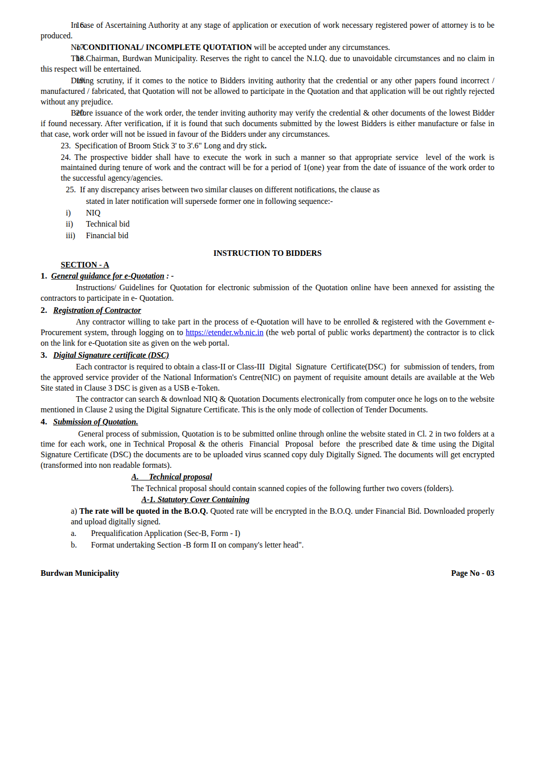16. In case of Ascertaining Authority at any stage of application or execution of work necessary registered power of attorney is to be produced.
17. No CONDITIONAL/ INCOMPLETE QUOTATION will be accepted under any circumstances.
18. The Chairman, Burdwan Municipality. Reserves the right to cancel the N.I.Q. due to unavoidable circumstances and no claim in this respect will be entertained.
19. During scrutiny, if it comes to the notice to Bidders inviting authority that the credential or any other papers found incorrect / manufactured / fabricated, that Quotation will not be allowed to participate in the Quotation and that application will be out rightly rejected without any prejudice.
20. Before issuance of the work order, the tender inviting authority may verify the credential & other documents of the lowest Bidder if found necessary. After verification, if it is found that such documents submitted by the lowest Bidders is either manufacture or false in that case, work order will not be issued in favour of the Bidders under any circumstances.
23. Specification of Broom Stick 3' to 3'.6" Long and dry stick.
24. The prospective bidder shall have to execute the work in such a manner so that appropriate service level of the work is maintained during tenure of work and the contract will be for a period of 1(one) year from the date of issuance of the work order to the successful agency/agencies.
25. If any discrepancy arises between two similar clauses on different notifications, the clause as
stated in later notification will supersede former one in following sequence:-
i) NIQ
ii) Technical bid
iii) Financial bid
INSTRUCTION TO BIDDERS
SECTION - A
1. General guidance for e-Quotation : -
Instructions/ Guidelines for Quotation for electronic submission of the Quotation online have been annexed for assisting the contractors to participate in e- Quotation.
2. Registration of Contractor
Any contractor willing to take part in the process of e-Quotation will have to be enrolled & registered with the Government e-Procurement system, through logging on to https://etender.wb.nic.in (the web portal of public works department) the contractor is to click on the link for e-Quotation site as given on the web portal.
3. Digital Signature certificate (DSC)
Each contractor is required to obtain a class-II or Class-III Digital Signature Certificate(DSC) for submission of tenders, from the approved service provider of the National Information's Centre(NIC) on payment of requisite amount details are available at the Web Site stated in Clause 3 DSC is given as a USB e-Token.
The contractor can search & download NIQ & Quotation Documents electronically from computer once he logs on to the website mentioned in Clause 2 using the Digital Signature Certificate. This is the only mode of collection of Tender Documents.
4. Submission of Quotation.
General process of submission, Quotation is to be submitted online through online the website stated in Cl. 2 in two folders at a time for each work, one in Technical Proposal & the otheris Financial Proposal before the prescribed date & time using the Digital Signature Certificate (DSC) the documents are to be uploaded virus scanned copy duly Digitally Signed. The documents will get encrypted (transformed into non readable formats).
A. Technical proposal
The Technical proposal should contain scanned copies of the following further two covers (folders).
A-1. Statutory Cover Containing
a) The rate will be quoted in the B.O.Q. Quoted rate will be encrypted in the B.O.Q. under Financial Bid. Downloaded properly and upload digitally signed.
a. Prequalification Application (Sec-B, Form - I)
b. Format undertaking Section -B form II on company's letter head".
Burdwan Municipality Page No - 03